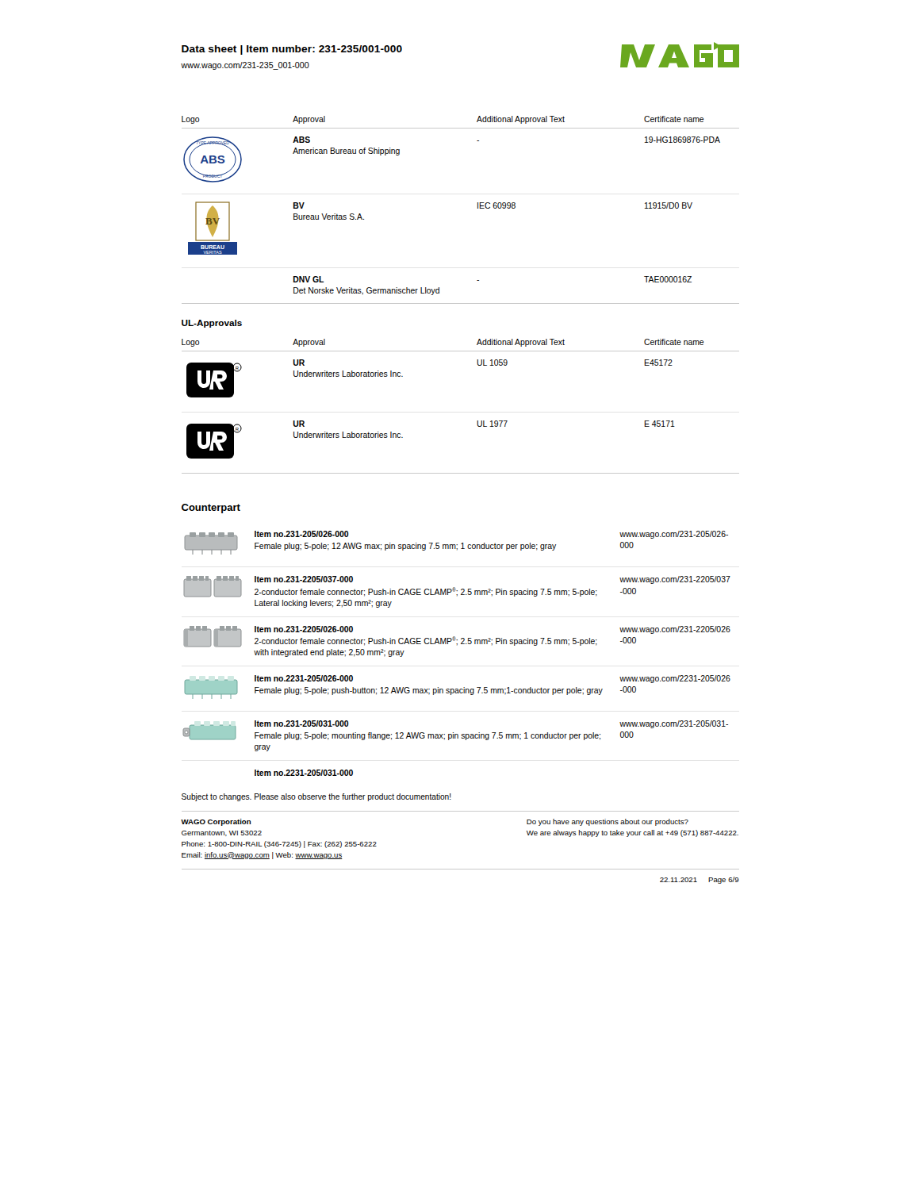Data sheet | Item number: 231-235/001-000
www.wago.com/231-235_001-000
| Logo | Approval | Additional Approval Text | Certificate name |
| --- | --- | --- | --- |
| ABS TYPE APPROVED PRODUCT | ABS American Bureau of Shipping | - | 19-HG1869876-PDA |
| BV BUREAU VERITAS | BV Bureau Veritas S.A. | IEC 60998 | 11915/D0 BV |
| | DNV GL Det Norske Veritas, Germanischer Lloyd | - | TAE000016Z |
UL-Approvals
| Logo | Approval | Additional Approval Text | Certificate name |
| --- | --- | --- | --- |
| R | UR Underwriters Laboratories Inc. | UL 1059 | E45172 |
| R | UR Underwriters Laboratories Inc. | UL 1977 | E 45171 |
Counterpart
| | Item no.231-205/026-000 Female plug; 5-pole; 12 AWG max; pin spacing 7.5 mm; 1 conductor per pole; gray | www.wago.com/231-205/026-000 |
| | Item no.231-2205/037-000 2-conductor female connector; Push-in CAGE CLAMP ® ; 2.5 mm²; Pin spacing 7.5 mm; 5-pole; Lateral locking levers; 2,50 mm²; gray | www.wago.com/231-2205/037-000 |
| | Item no.231-2205/026-000 2-conductor female connector; Push-in CAGE CLAMP ® ; 2.5 mm²; Pin spacing 7.5 mm; 5-pole; with integrated end plate; 2,50 mm²; gray | www.wago.com/231-2205/026-000 |
| | Item no.2231-205/026-000 Female plug; 5-pole; push-button; 12 AWG max; pin spacing 7.5 mm;1-conductor per pole; gray | www.wago.com/2231-205/026-000 |
| | Item no.231-205/031-000 Female plug; 5-pole; mounting flange; 12 AWG max; pin spacing 7.5 mm; 1 conductor per pole; gray | www.wago.com/231-205/031-000 |
| | Item no.2231-205/031-000 | |
Subject to changes. Please also observe the further product documentation!
WAGO Corporation
Germantown, WI 53022
Phone: 1-800-DIN-RAIL (346-7245) | Fax: (262) 255-6222
Email: info.us@wago.com | Web: www.wago.us
Do you have any questions about our products?
We are always happy to take your call at +49 (571) 887-44222.
22.11.2021 Page 6/9